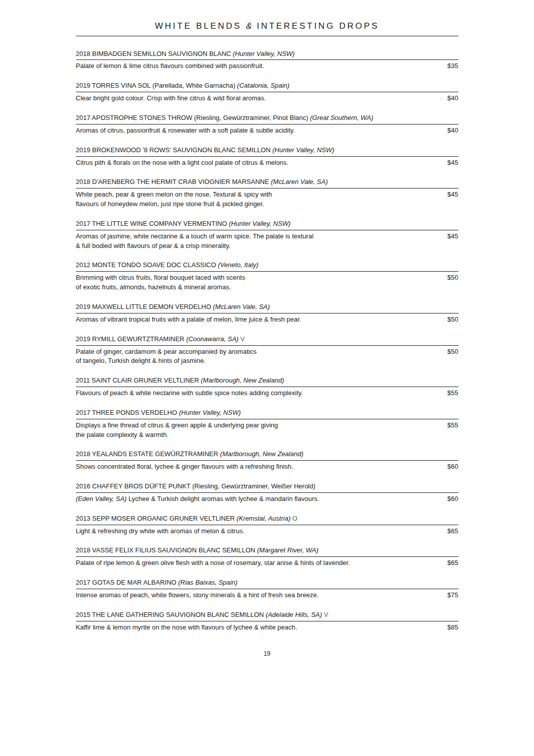White Blends & Interesting Drops
2018 BIMBADGEN SEMILLON SAUVIGNON BLANC (Hunter Valley, NSW)
Palate of lemon & lime citrus flavours combined with passionfruit.
$35
2019 TORRES VINA SOL (Parellada, White Garnacha) (Catalonia, Spain)
Clear bright gold colour. Crisp with fine citrus & wild floral aromas.
$40
2017 APOSTROPHE STONES THROW (Riesling, Gewürztraminer, Pinot Blanc) (Great Southern, WA)
Aromas of citrus, passionfruit & rosewater with a soft palate & subtle acidity.
$40
2019 BROKENWOOD '8 ROWS' SAUVIGNON BLANC SEMILLON (Hunter Valley, NSW)
Citrus pith & florals on the nose with a light cool palate of citrus & melons.
$45
2018 D'ARENBERG THE HERMIT CRAB VIOGNIER MARSANNE (McLaren Vale, SA)
White peach, pear & green melon on the nose. Textural & spicy with
flavours of honeydew melon, just ripe stone fruit & pickled ginger.
$45
2017 THE LITTLE WINE COMPANY VERMENTINO (Hunter Valley, NSW)
Aromas of jasmine, white nectarine & a touch of warm spice. The palate is textural
& full bodied with flavours of pear & a crisp minerality.
$45
2012 MONTE TONDO SOAVE DOC CLASSICO (Veneto, Italy)
Brimming with citrus fruits, floral bouquet laced with scents
of exotic fruits, almonds, hazelnuts & mineral aromas.
$50
2019 MAXWELL LITTLE DEMON VERDELHO (McLaren Vale, SA)
Aromas of vibrant tropical fruits with a palate of melon, lime juice & fresh pear.
$50
2019 RYMILL GEWURTZTRAMINER (Coonawarra, SA) V
Palate of ginger, cardamom & pear accompanied by aromatics
of tangelo, Turkish delight & hints of jasmine.
$50
2011 SAINT CLAIR GRUNER VELTLINER (Marlborough, New Zealand)
Flavours of peach & white nectarine with subtle spice notes adding complexity.
$55
2017 THREE PONDS VERDELHO (Hunter Valley, NSW)
Displays a fine thread of citrus & green apple & underlying pear giving
the palate complexity & warmth.
$55
2018 YEALANDS ESTATE GEWÜRZTRAMINER (Marlborough, New Zealand)
Shows concentrated floral, lychee & ginger flavours with a refreshing finish.
$60
2016 CHAFFEY BROS DÜFTE PUNKT (Riesling, Gewürztraminer, Weißer Herold)
(Eden Valley, SA) Lychee & Turkish delight aromas with lychee & mandarin flavours.
$60
2013 SEPP MOSER ORGANIC GRUNER VELTLINER (Kremstal, Austria) O
Light & refreshing dry white with aromas of melon & citrus.
$65
2018 VASSE FELIX FILIUS SAUVIGNON BLANC SEMILLON (Margaret River, WA)
Palate of ripe lemon & green olive flesh with a nose of rosemary, star anise & hints of lavender.
$65
2017 GOTAS DE MAR ALBARINO (Rias Baixas, Spain)
Intense aromas of peach, white flowers, stony minerals & a hint of fresh sea breeze.
$75
2015 THE LANE GATHERING SAUVIGNON BLANC SEMILLON (Adelaide Hills, SA) V
Kaffir lime & lemon myrtle on the nose with flavours of lychee & white peach.
$85
19